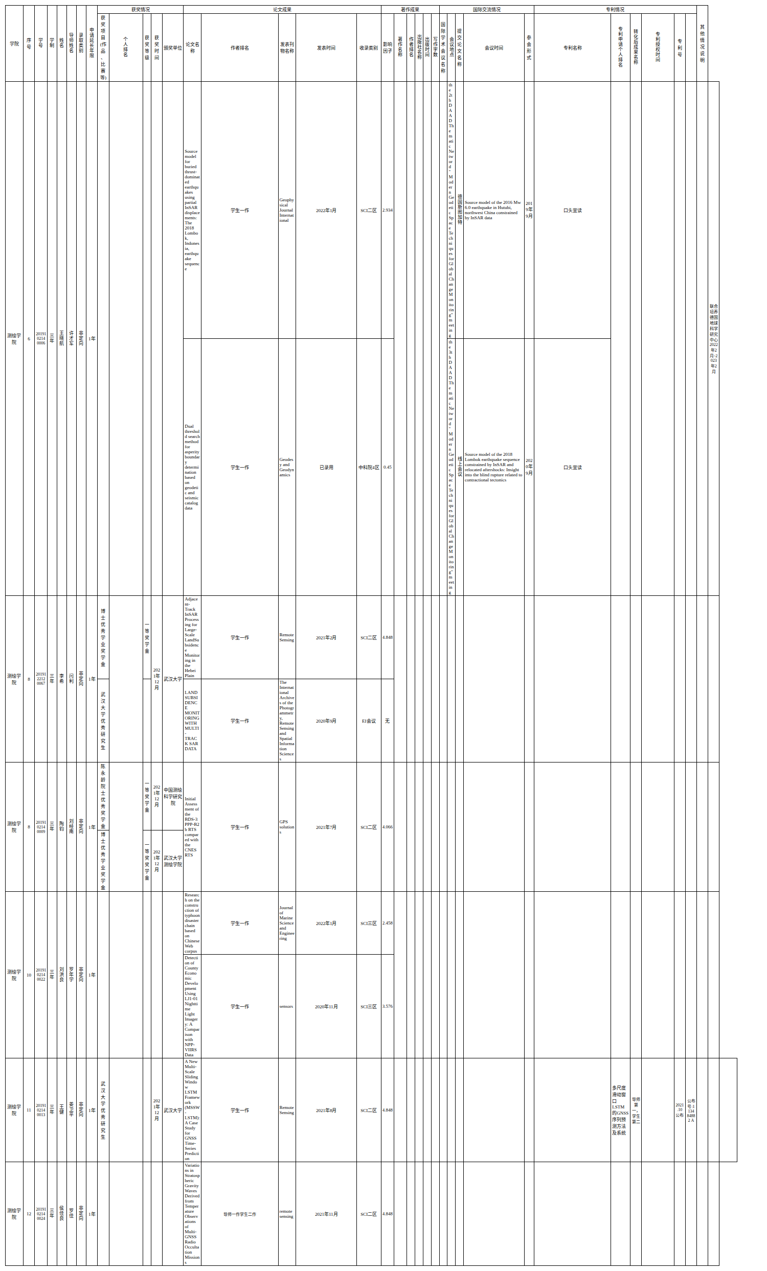| 学院 | 序号 | 学号 | 学制 | 姓名 | 导师姓名 | 录取类别 | 申请延长年限 | 获奖情况 | 论文成果 | 著作成果 | 国际交流情况 | 专利情况 | 其他情况说明 |
| --- | --- | --- | --- | --- | --- | --- | --- | --- | --- | --- | --- | --- | --- |
| 获奖项目 (作品、比赛等) | 个人排名 | 获奖等级 | 获奖时间 | 颁奖单位 | 论文名称 | 作者排名 | 发表刊物名称 | 发表时间 | 收录类别 | 影响因子 | 著作名称 | 作者排名 | 出版社名称 | 出版时间 | 写作字数 | 国际学术会议名称 | 会议地点 | 提交论文名称 | 会议时间 | 参会形式 | 专利名称 | 专利申请个人排名 | 转化后成果名称 | 专利授权时间 | 专利号 |
| 测绘学院 | 6 | 201910214 0006 | 三年 | 王晓航 | 许才军 | 非定向 | 1年 | | | | | | Source model for buried thrust-dominated earthquakes using partial InSAR displacements: The 2018 Lombok, Indonesia, earthquake sequence | 学生一作 | Geophysical Journal International | 2022年1月 | SCI二区 | 2.934 | | | | | | | the 2th DAAD Thematic Netword "Modern Geodetic Space Techniques for Global Change Monitoring" meeting | 德国斯图加特 | Source model of the 2016 Mw 6.0 earthquake in Hutubi, northwest China constrained by InSAR data | 2019年9月 | 口头宣读 | | | | | | | 联合培养德国地球科学研究中心 2022年2月-2023年2月 |
| Dual threshold search method for asperity boundary determination based on geodetic and seismic catalog data | 学生一作 | Geodesy and Geodynamics | 已录用 | 中科院4区 | 0.45 | the 3th DAAD Thematic Netword "Modern Geodetic Space Techniques for Global Change Monitoring" meeting | 线上会议 | Source model of the 2018 Lombok earthquake sequence constrained by InSAR and relocated aftershocks: Insight into the blind rupture related to contractional tectonics | 2020年9月 | 口头宣读 |
| 测绘学院 | 8 | 201912212 0067 | 三年 | 李希 | 闫利 | 非定向 | 1年 | 博士优秀学业奖学金 | | 一等奖学金 | 2021年12月 | 武汉大学 | Adjacent-Track InSAR Processing for Large-Scale LandSubsidence Monitoring in the Hebei Plain | 学生一作 | Remote Sensing | 2021年2月 | SCI二区 | 4.848 | | | | | | | | | | | | | | | | | | |
| 武汉大学优秀研究生 | | LAND SUBSIDENCE MONITORING WITH MULTI-TRACK SAR DATA | 学生一作 | The International Archives of the Photogrammetry, Remote Sensing and Spatial Information Sciences | 2020年9月 | EI会议 | 无 |
| 测绘学院 | 8 | 201910214 0009 | 三年 | 陶钧 | 刘经南 | 非定向 | 1年 | 陈永龄院士优秀奖学金 | | 一等奖学金 | 2021年12月 | 中国测绘科学研究院 | Initial Assessment of the BDS‑3 PPP‑B2b RTS compared with the CNES RTS | 学生一作 | GPS solutions | 2021年7月 | SCI二区 | 4.066 | | | | | | | | | | | | | | | | | | |
| 博士优秀学业奖学金 | 一等奖奖学金 | 2021年12月 | 武汉大学测绘学院 |
| 测绘学院 | 10 | 201910214 0022 | 三年 | 刘洪良 | 罗年学 | 非定向 | 1年 | | | | | | Research on the construction of typhoon disaster chain based on Chinese Web corpus | 学生一作 | Journal of Marine Science and Engineering | 2022年1月 | SCI三区 | 2.458 | | | | | | | | | | | | | | | | | | |
| Detection of County Economic Development Using LJ1-01 Nighttime Light Imagery: A Comparison with NPP-VIIRS Data | 学生一作 | sensors | 2020年11月 | SCI三区 | 3.576 |
| 测绘学院 | 11 | 201910214 0013 | 三年 | 王健 | 姜卫平 | 非定向 | 1年 | 武汉大学优秀研究生 | | | 2021年12月 | 武汉大学 | A New Multi-Scale Sliding Window LSTM Framework (MSSW-LSTM): A Case Study for GNSS Time-Series Prediction | 学生一作 | Remote Sensing | 2021年8月 | SCI二区 | 4.848 | | | | | | | | | | | | 多尺度滑动窗口LSTM的GNSS序列预测方法及系统 | 导师第一，学生第二 | | 2021.10公布 | 公布号:1134 84882 A | | | |
| 测绘学院 | 12 | 201910214 0024 | 三年 | 侯佳良 | 罗佳 | 非定向 | 1年 | | | | | | Variations in Stratospheric Gravity Waves Derived from Temperature Observations of Multi-GNSS Radio Occultation Missions | 导师一作学生二作 | remote sensing | 2021年11月 | SCI二区 | 4.848 | | | | | | | | | | | | | | | | | | |